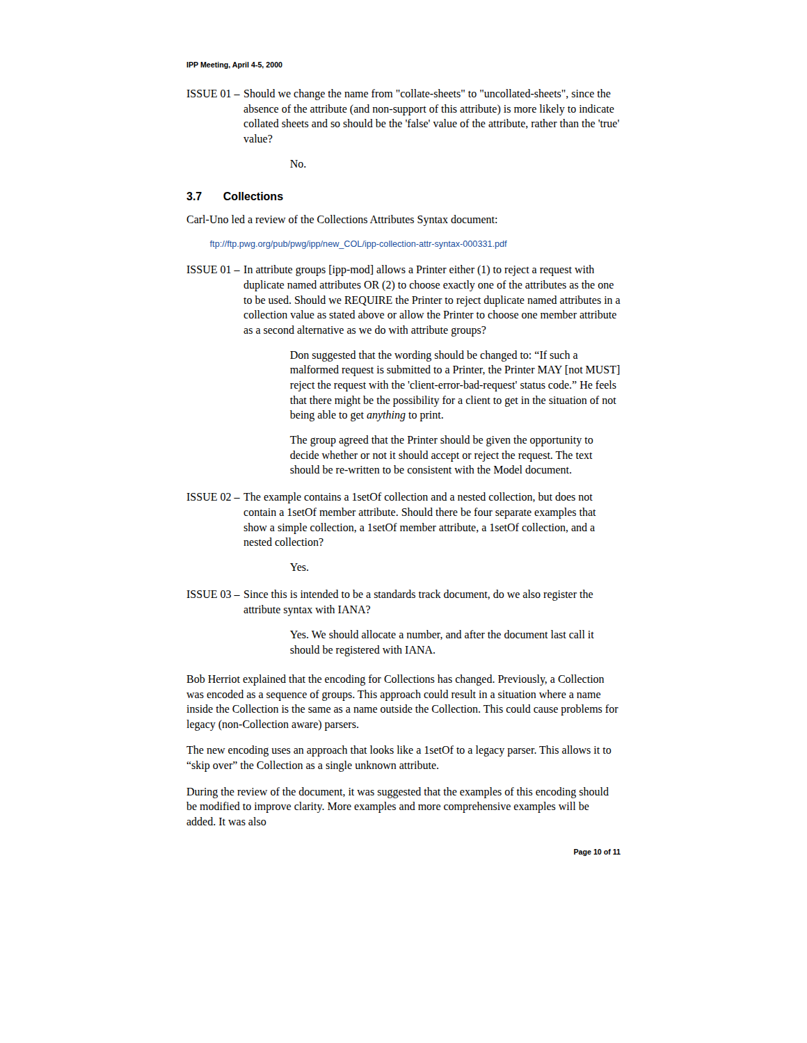IPP Meeting, April 4-5, 2000
ISSUE 01 –
Should we change the name from "collate-sheets" to "uncollated-sheets", since the absence of the attribute (and non-support of this attribute) is more likely to indicate collated sheets and so should be the 'false' value of the attribute, rather than the 'true' value?
No.
3.7 Collections
Carl-Uno led a review of the Collections Attributes Syntax document:
ftp://ftp.pwg.org/pub/pwg/ipp/new_COL/ipp-collection-attr-syntax-000331.pdf
ISSUE 01 –
In attribute groups [ipp-mod] allows a Printer either (1) to reject a request with duplicate named attributes OR (2) to choose exactly one of the attributes as the one to be used. Should we REQUIRE the Printer to reject duplicate named attributes in a collection value as stated above or allow the Printer to choose one member attribute as a second alternative as we do with attribute groups?
Don suggested that the wording should be changed to: “If such a malformed request is submitted to a Printer, the Printer MAY [not MUST] reject the request with the 'client-error-bad-request' status code.” He feels that there might be the possibility for a client to get in the situation of not being able to get anything to print.
The group agreed that the Printer should be given the opportunity to decide whether or not it should accept or reject the request. The text should be re-written to be consistent with the Model document.
ISSUE 02 –
The example contains a 1setOf collection and a nested collection, but does not contain a 1setOf member attribute. Should there be four separate examples that show a simple collection, a 1setOf member attribute, a 1setOf collection, and a nested collection?
Yes.
ISSUE 03 –
Since this is intended to be a standards track document, do we also register the attribute syntax with IANA?
Yes. We should allocate a number, and after the document last call it should be registered with IANA.
Bob Herriot explained that the encoding for Collections has changed. Previously, a Collection was encoded as a sequence of groups. This approach could result in a situation where a name inside the Collection is the same as a name outside the Collection. This could cause problems for legacy (non-Collection aware) parsers.
The new encoding uses an approach that looks like a 1setOf to a legacy parser. This allows it to “skip over” the Collection as a single unknown attribute.
During the review of the document, it was suggested that the examples of this encoding should be modified to improve clarity. More examples and more comprehensive examples will be added. It was also
Page 10 of 11